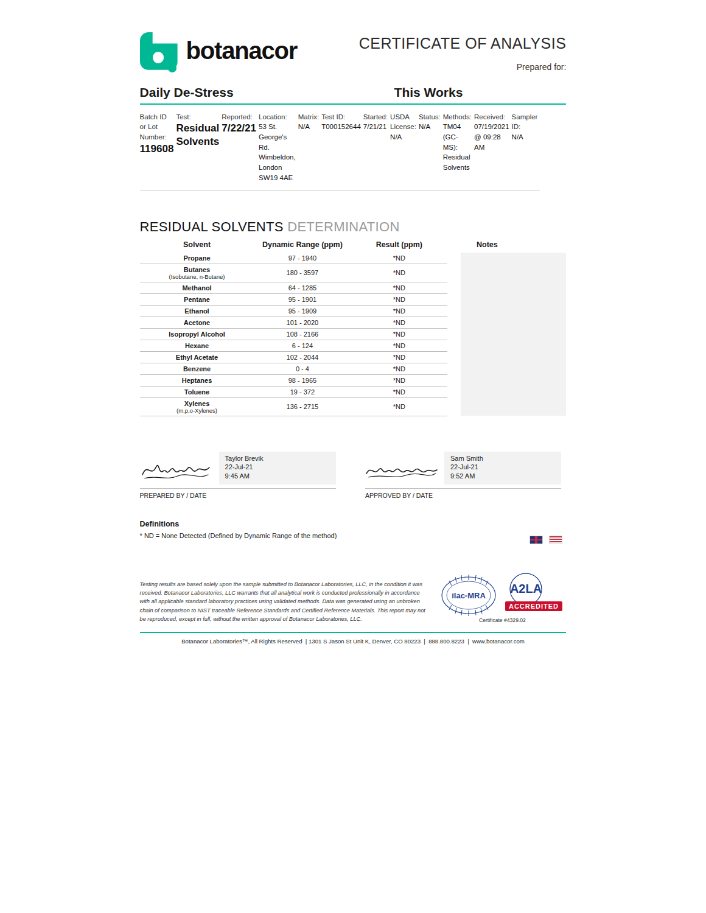botanacor
CERTIFICATE OF ANALYSIS
Prepared for:
Daily De-Stress
This Works
Batch ID or Lot Number:
119608
Test:
Residual Solvents
Reported:
7/22/21
Location:
53 St. George's Rd.
Wimbeldon, London SW19 4AE
Matrix:
N/A
Test ID:
T000152644
Started:
7/21/21
USDA License:
N/A
Status:
N/A
Methods:
TM04 (GC-MS): Residual Solvents
Received:
07/19/2021 @ 09:28 AM
Sampler ID:
N/A
RESIDUAL SOLVENTS DETERMINATION
| Solvent | Dynamic Range (ppm) | Result (ppm) | | Notes |
| --- | --- | --- | --- | --- |
| Propane | 97 - 1940 | *ND | | |
| Butanes (Isobutane, n-Butane) | 180 - 3597 | *ND | |
| Methanol | 64 - 1285 | *ND | |
| Pentane | 95 - 1901 | *ND | |
| Ethanol | 95 - 1909 | *ND | |
| Acetone | 101 - 2020 | *ND | |
| Isopropyl Alcohol | 108 - 2166 | *ND | |
| Hexane | 6 - 124 | *ND | |
| Ethyl Acetate | 102 - 2044 | *ND | |
| Benzene | 0 - 4 | *ND | |
| Heptanes | 98 - 1965 | *ND | |
| Toluene | 19 - 372 | *ND | |
| Xylenes (m,p,o-Xylenes) | 136 - 2715 | *ND | |
Taylor Brevik
22-Jul-21
9:45 AM
PREPARED BY / DATE
Sam Smith
22-Jul-21
9:52 AM
APPROVED BY / DATE
Definitions
* ND = None Detected (Defined by Dynamic Range of the method)
Testing results are based solely upon the sample submitted to Botanacor Laboratories, LLC, in the condition it was received. Botanacor Laboratories, LLC warrants that all analytical work is conducted professionally in accordance with all applicable standard laboratory practices using validated methods. Data was generated using an unbroken chain of comparison to NIST traceable Reference Standards and Certified Reference Materials. This report may not be reproduced, except in full, without the written approval of Botanacor Laboratories, LLC.
ilac-MRA A2LA ACCREDITED
Certificate #4329.02
Botanacor Laboratories™, All Rights Reserved | 1301 S Jason St Unit K, Denver, CO 80223 | 888.800.8223 | www.botanacor.com